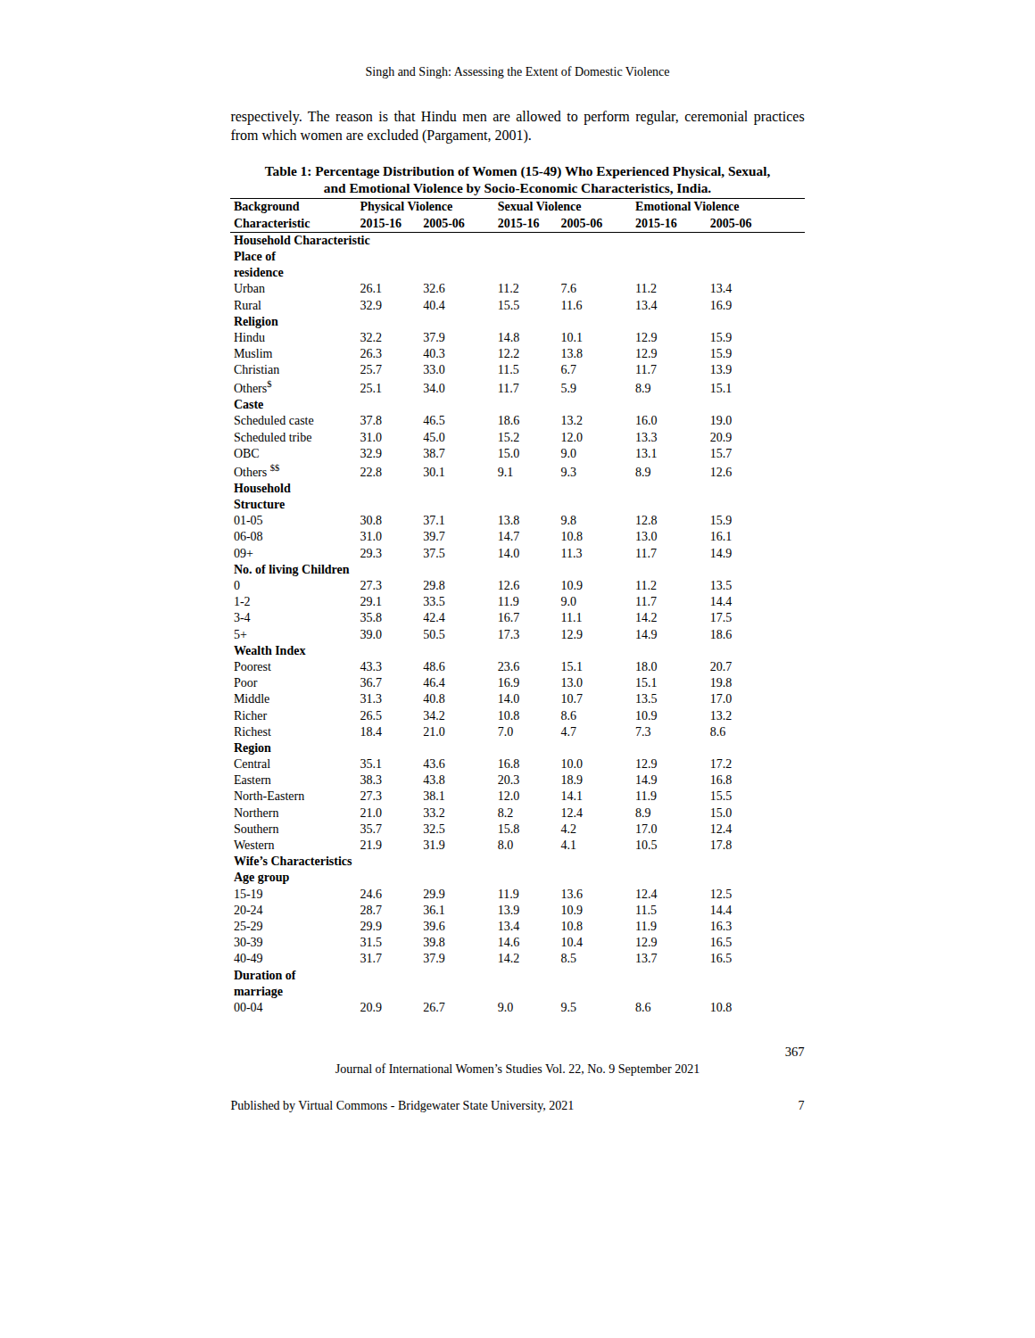Singh and Singh: Assessing the Extent of Domestic Violence
respectively. The reason is that Hindu men are allowed to perform regular, ceremonial practices from which women are excluded (Pargament, 2001).
Table 1: Percentage Distribution of Women (15-49) Who Experienced Physical, Sexual, and Emotional Violence by Socio-Economic Characteristics, India.
| Background | Physical Violence | Sexual Violence | Emotional Violence |
| --- | --- | --- | --- |
| Characteristic | 2015-16 | 2005-06 | 2015-16 | 2005-06 | 2015-16 | 2005-06 |
| Household Characteristic |
| Place of |
| residence |
| Urban | 26.1 | 32.6 | 11.2 | 7.6 | 11.2 | 13.4 |
| Rural | 32.9 | 40.4 | 15.5 | 11.6 | 13.4 | 16.9 |
| Religion |
| Hindu | 32.2 | 37.9 | 14.8 | 10.1 | 12.9 | 15.9 |
| Muslim | 26.3 | 40.3 | 12.2 | 13.8 | 12.9 | 15.9 |
| Christian | 25.7 | 33.0 | 11.5 | 6.7 | 11.7 | 13.9 |
| Others $ | 25.1 | 34.0 | 11.7 | 5.9 | 8.9 | 15.1 |
| Caste |
| Scheduled caste | 37.8 | 46.5 | 18.6 | 13.2 | 16.0 | 19.0 |
| Scheduled tribe | 31.0 | 45.0 | 15.2 | 12.0 | 13.3 | 20.9 |
| OBC | 32.9 | 38.7 | 15.0 | 9.0 | 13.1 | 15.7 |
| Others $$ | 22.8 | 30.1 | 9.1 | 9.3 | 8.9 | 12.6 |
| Household |
| Structure |
| 01-05 | 30.8 | 37.1 | 13.8 | 9.8 | 12.8 | 15.9 |
| 06-08 | 31.0 | 39.7 | 14.7 | 10.8 | 13.0 | 16.1 |
| 09+ | 29.3 | 37.5 | 14.0 | 11.3 | 11.7 | 14.9 |
| No. of living Children |
| 0 | 27.3 | 29.8 | 12.6 | 10.9 | 11.2 | 13.5 |
| 1-2 | 29.1 | 33.5 | 11.9 | 9.0 | 11.7 | 14.4 |
| 3-4 | 35.8 | 42.4 | 16.7 | 11.1 | 14.2 | 17.5 |
| 5+ | 39.0 | 50.5 | 17.3 | 12.9 | 14.9 | 18.6 |
| Wealth Index |
| Poorest | 43.3 | 48.6 | 23.6 | 15.1 | 18.0 | 20.7 |
| Poor | 36.7 | 46.4 | 16.9 | 13.0 | 15.1 | 19.8 |
| Middle | 31.3 | 40.8 | 14.0 | 10.7 | 13.5 | 17.0 |
| Richer | 26.5 | 34.2 | 10.8 | 8.6 | 10.9 | 13.2 |
| Richest | 18.4 | 21.0 | 7.0 | 4.7 | 7.3 | 8.6 |
| Region |
| Central | 35.1 | 43.6 | 16.8 | 10.0 | 12.9 | 17.2 |
| Eastern | 38.3 | 43.8 | 20.3 | 18.9 | 14.9 | 16.8 |
| North-Eastern | 27.3 | 38.1 | 12.0 | 14.1 | 11.9 | 15.5 |
| Northern | 21.0 | 33.2 | 8.2 | 12.4 | 8.9 | 15.0 |
| Southern | 35.7 | 32.5 | 15.8 | 4.2 | 17.0 | 12.4 |
| Western | 21.9 | 31.9 | 8.0 | 4.1 | 10.5 | 17.8 |
| Wife’s Characteristics |
| Age group |
| 15-19 | 24.6 | 29.9 | 11.9 | 13.6 | 12.4 | 12.5 |
| 20-24 | 28.7 | 36.1 | 13.9 | 10.9 | 11.5 | 14.4 |
| 25-29 | 29.9 | 39.6 | 13.4 | 10.8 | 11.9 | 16.3 |
| 30-39 | 31.5 | 39.8 | 14.6 | 10.4 | 12.9 | 16.5 |
| 40-49 | 31.7 | 37.9 | 14.2 | 8.5 | 13.7 | 16.5 |
| Duration of |
| marriage |
| 00-04 | 20.9 | 26.7 | 9.0 | 9.5 | 8.6 | 10.8 |
367
Journal of International Women’s Studies Vol. 22, No. 9 September 2021
Published by Virtual Commons - Bridgewater State University, 2021 7